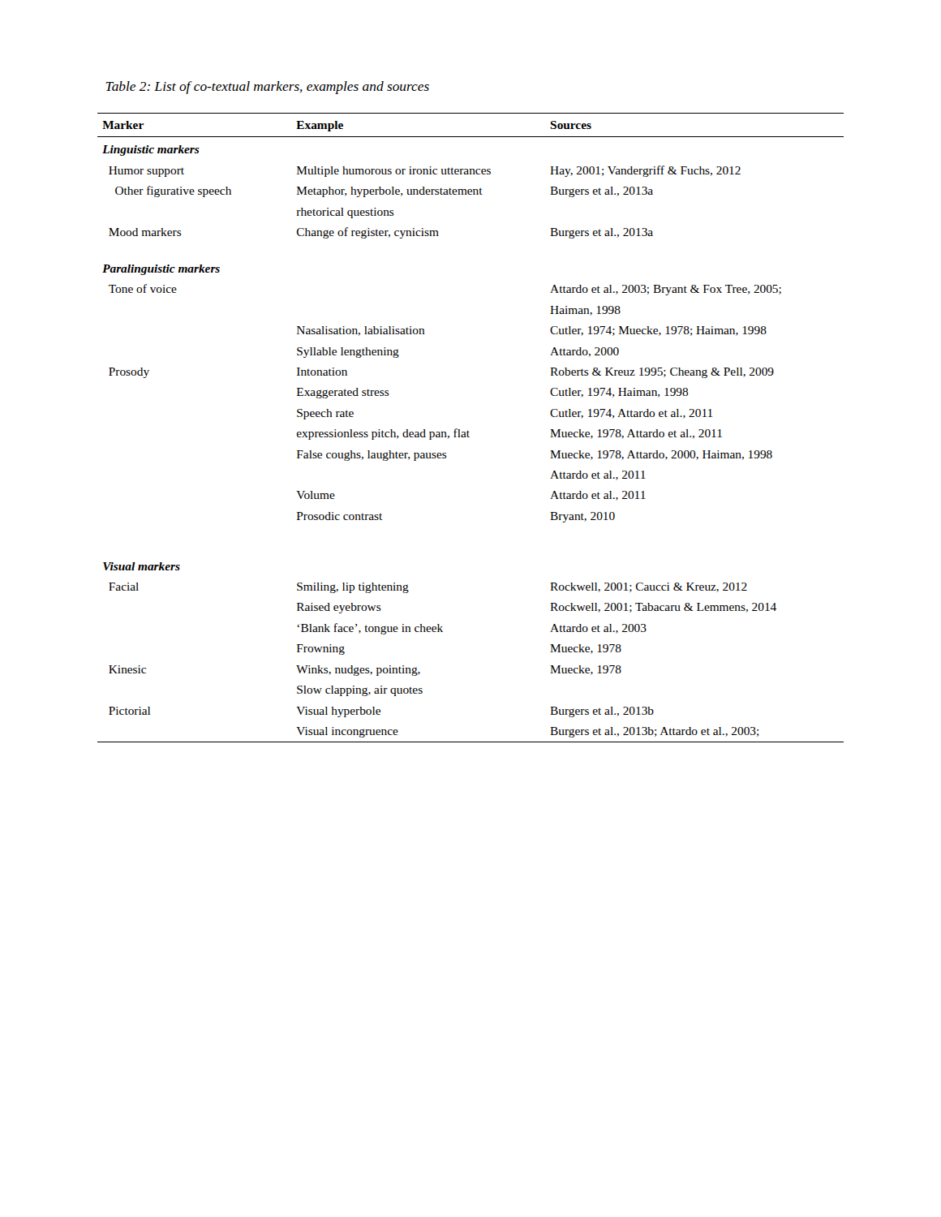Table 2: List of co-textual markers, examples and sources
| Marker | Example | Sources |
| --- | --- | --- |
| Linguistic markers |
| Humor support | Multiple humorous or ironic utterances | Hay, 2001; Vandergriff & Fuchs, 2012 |
| Other figurative speech | Metaphor, hyperbole, understatement | Burgers et al., 2013a |
| | rhetorical questions | |
| Mood markers | Change of register, cynicism | Burgers et al., 2013a |
| Paralinguistic markers |
| Tone of voice | | Attardo et al., 2003; Bryant & Fox Tree, 2005; |
| | | Haiman, 1998 |
| | Nasalisation, labialisation | Cutler, 1974; Muecke, 1978; Haiman, 1998 |
| | Syllable lengthening | Attardo, 2000 |
| Prosody | Intonation | Roberts & Kreuz 1995; Cheang & Pell, 2009 |
| | Exaggerated stress | Cutler, 1974, Haiman, 1998 |
| | Speech rate | Cutler, 1974, Attardo et al., 2011 |
| | expressionless pitch, dead pan, flat | Muecke, 1978, Attardo et al., 2011 |
| | False coughs, laughter, pauses | Muecke, 1978, Attardo, 2000, Haiman, 1998 |
| | | Attardo et al., 2011 |
| | Volume | Attardo et al., 2011 |
| | Prosodic contrast | Bryant, 2010 |
| Visual markers |
| Facial | Smiling, lip tightening | Rockwell, 2001; Caucci & Kreuz, 2012 |
| | Raised eyebrows | Rockwell, 2001; Tabacaru & Lemmens, 2014 |
| | ‘Blank face’, tongue in cheek | Attardo et al., 2003 |
| | Frowning | Muecke, 1978 |
| Kinesic | Winks, nudges, pointing, | Muecke, 1978 |
| | Slow clapping, air quotes | |
| Pictorial | Visual hyperbole | Burgers et al., 2013b |
| | Visual incongruence | Burgers et al., 2013b; Attardo et al., 2003; |